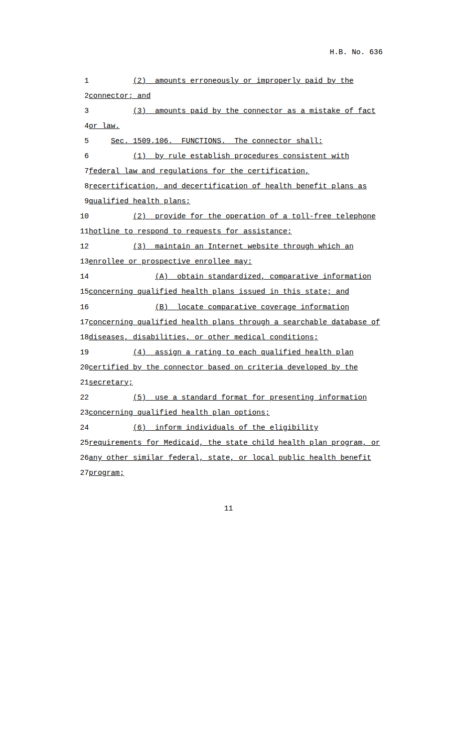H.B. No. 636
| 1 | (2) amounts erroneously or improperly paid by the |
| 2 | connector; and |
| 3 | (3) amounts paid by the connector as a mistake of fact |
| 4 | or law. |
| 5 | Sec. 1509.106. FUNCTIONS. The connector shall: |
| 6 | (1) by rule establish procedures consistent with |
| 7 | federal law and regulations for the certification, |
| 8 | recertification, and decertification of health benefit plans as |
| 9 | qualified health plans; |
| 10 | (2) provide for the operation of a toll-free telephone |
| 11 | hotline to respond to requests for assistance; |
| 12 | (3) maintain an Internet website through which an |
| 13 | enrollee or prospective enrollee may: |
| 14 | (A) obtain standardized, comparative information |
| 15 | concerning qualified health plans issued in this state; and |
| 16 | (B) locate comparative coverage information |
| 17 | concerning qualified health plans through a searchable database of |
| 18 | diseases, disabilities, or other medical conditions; |
| 19 | (4) assign a rating to each qualified health plan |
| 20 | certified by the connector based on criteria developed by the |
| 21 | secretary; |
| 22 | (5) use a standard format for presenting information |
| 23 | concerning qualified health plan options; |
| 24 | (6) inform individuals of the eligibility |
| 25 | requirements for Medicaid, the state child health plan program, or |
| 26 | any other similar federal, state, or local public health benefit |
| 27 | program; |
11